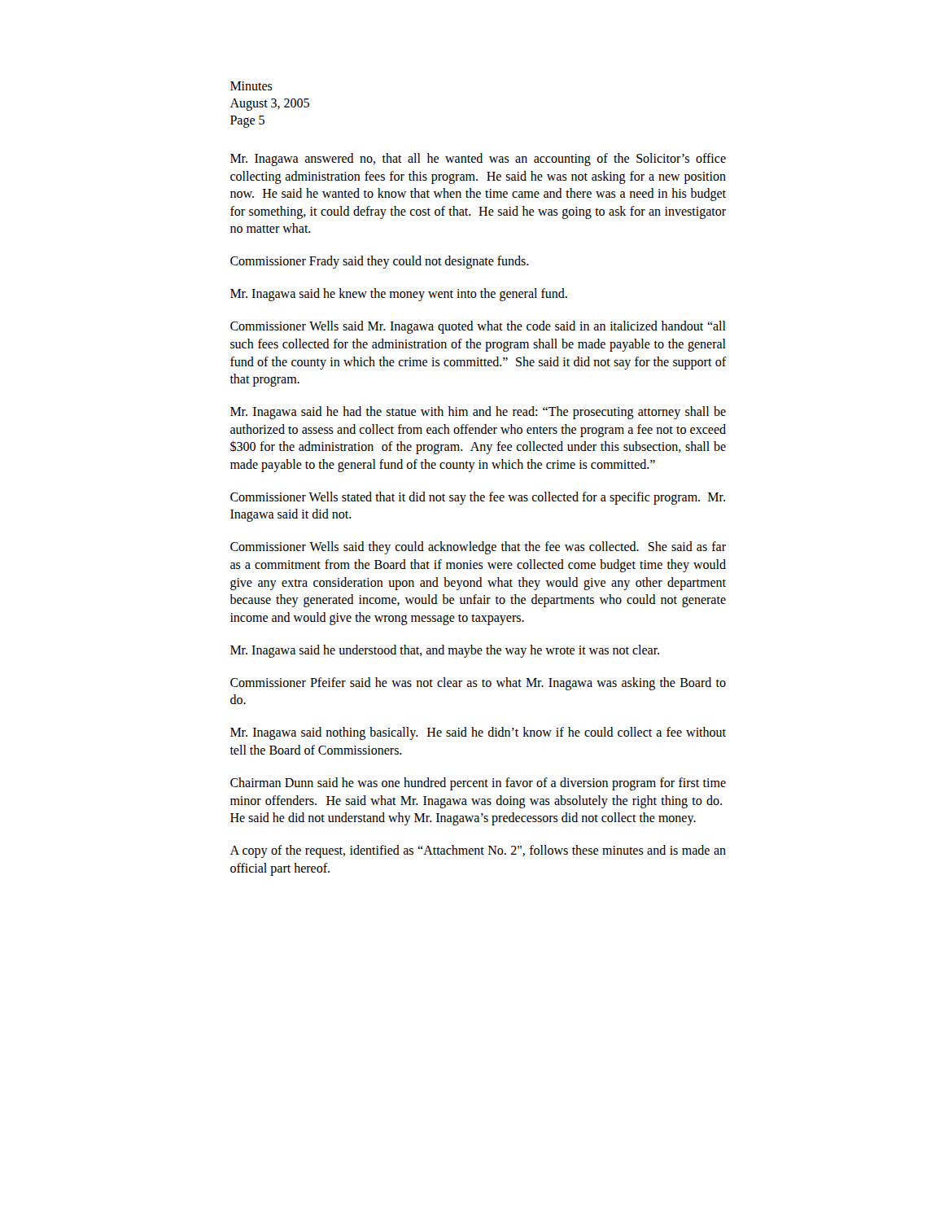Minutes
August 3, 2005
Page 5
Mr. Inagawa answered no, that all he wanted was an accounting of the Solicitor’s office collecting administration fees for this program. He said he was not asking for a new position now. He said he wanted to know that when the time came and there was a need in his budget for something, it could defray the cost of that. He said he was going to ask for an investigator no matter what.
Commissioner Frady said they could not designate funds.
Mr. Inagawa said he knew the money went into the general fund.
Commissioner Wells said Mr. Inagawa quoted what the code said in an italicized handout “all such fees collected for the administration of the program shall be made payable to the general fund of the county in which the crime is committed.” She said it did not say for the support of that program.
Mr. Inagawa said he had the statue with him and he read: “The prosecuting attorney shall be authorized to assess and collect from each offender who enters the program a fee not to exceed $300 for the administration of the program. Any fee collected under this subsection, shall be made payable to the general fund of the county in which the crime is committed.”
Commissioner Wells stated that it did not say the fee was collected for a specific program. Mr. Inagawa said it did not.
Commissioner Wells said they could acknowledge that the fee was collected. She said as far as a commitment from the Board that if monies were collected come budget time they would give any extra consideration upon and beyond what they would give any other department because they generated income, would be unfair to the departments who could not generate income and would give the wrong message to taxpayers.
Mr. Inagawa said he understood that, and maybe the way he wrote it was not clear.
Commissioner Pfeifer said he was not clear as to what Mr. Inagawa was asking the Board to do.
Mr. Inagawa said nothing basically. He said he didn’t know if he could collect a fee without tell the Board of Commissioners.
Chairman Dunn said he was one hundred percent in favor of a diversion program for first time minor offenders. He said what Mr. Inagawa was doing was absolutely the right thing to do. He said he did not understand why Mr. Inagawa’s predecessors did not collect the money.
A copy of the request, identified as “Attachment No. 2", follows these minutes and is made an official part hereof.